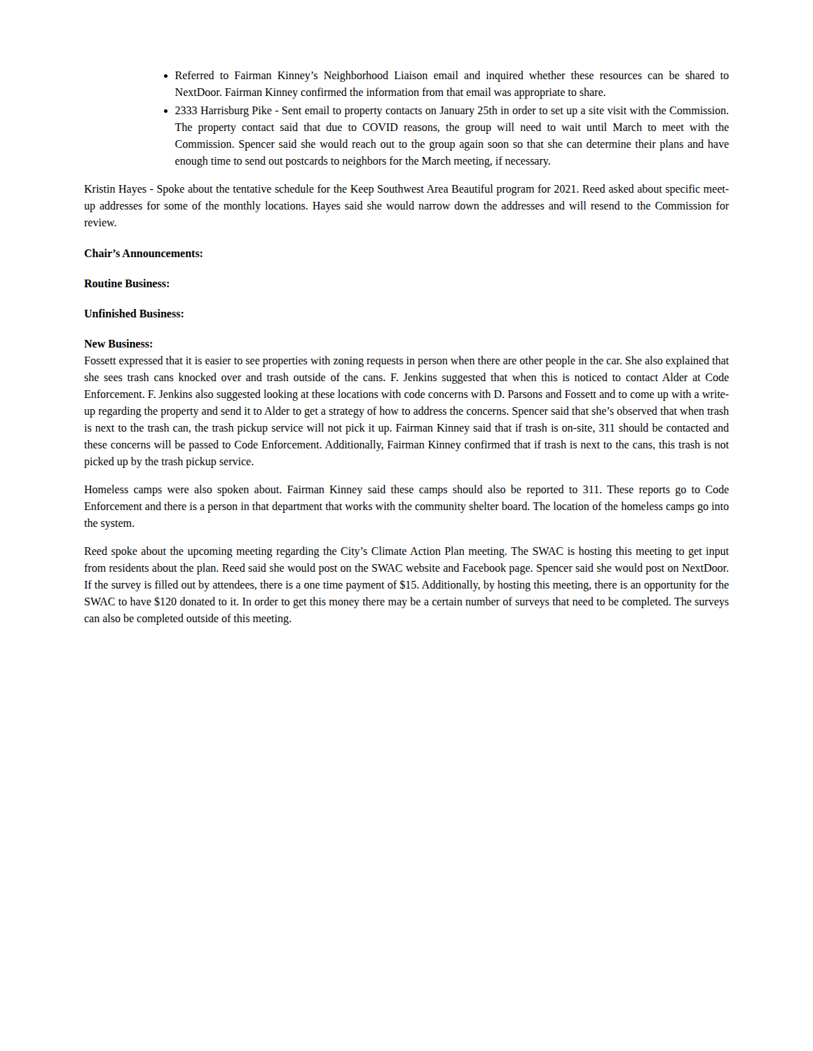Referred to Fairman Kinney’s Neighborhood Liaison email and inquired whether these resources can be shared to NextDoor. Fairman Kinney confirmed the information from that email was appropriate to share.
2333 Harrisburg Pike - Sent email to property contacts on January 25th in order to set up a site visit with the Commission. The property contact said that due to COVID reasons, the group will need to wait until March to meet with the Commission. Spencer said she would reach out to the group again soon so that she can determine their plans and have enough time to send out postcards to neighbors for the March meeting, if necessary.
Kristin Hayes - Spoke about the tentative schedule for the Keep Southwest Area Beautiful program for 2021. Reed asked about specific meet-up addresses for some of the monthly locations. Hayes said she would narrow down the addresses and will resend to the Commission for review.
Chair’s Announcements:
Routine Business:
Unfinished Business:
New Business:
Fossett expressed that it is easier to see properties with zoning requests in person when there are other people in the car. She also explained that she sees trash cans knocked over and trash outside of the cans. F. Jenkins suggested that when this is noticed to contact Alder at Code Enforcement. F. Jenkins also suggested looking at these locations with code concerns with D. Parsons and Fossett and to come up with a write-up regarding the property and send it to Alder to get a strategy of how to address the concerns. Spencer said that she’s observed that when trash is next to the trash can, the trash pickup service will not pick it up. Fairman Kinney said that if trash is on-site, 311 should be contacted and these concerns will be passed to Code Enforcement. Additionally, Fairman Kinney confirmed that if trash is next to the cans, this trash is not picked up by the trash pickup service.
Homeless camps were also spoken about. Fairman Kinney said these camps should also be reported to 311. These reports go to Code Enforcement and there is a person in that department that works with the community shelter board. The location of the homeless camps go into the system.
Reed spoke about the upcoming meeting regarding the City’s Climate Action Plan meeting. The SWAC is hosting this meeting to get input from residents about the plan. Reed said she would post on the SWAC website and Facebook page. Spencer said she would post on NextDoor. If the survey is filled out by attendees, there is a one time payment of $15. Additionally, by hosting this meeting, there is an opportunity for the SWAC to have $120 donated to it. In order to get this money there may be a certain number of surveys that need to be completed. The surveys can also be completed outside of this meeting.